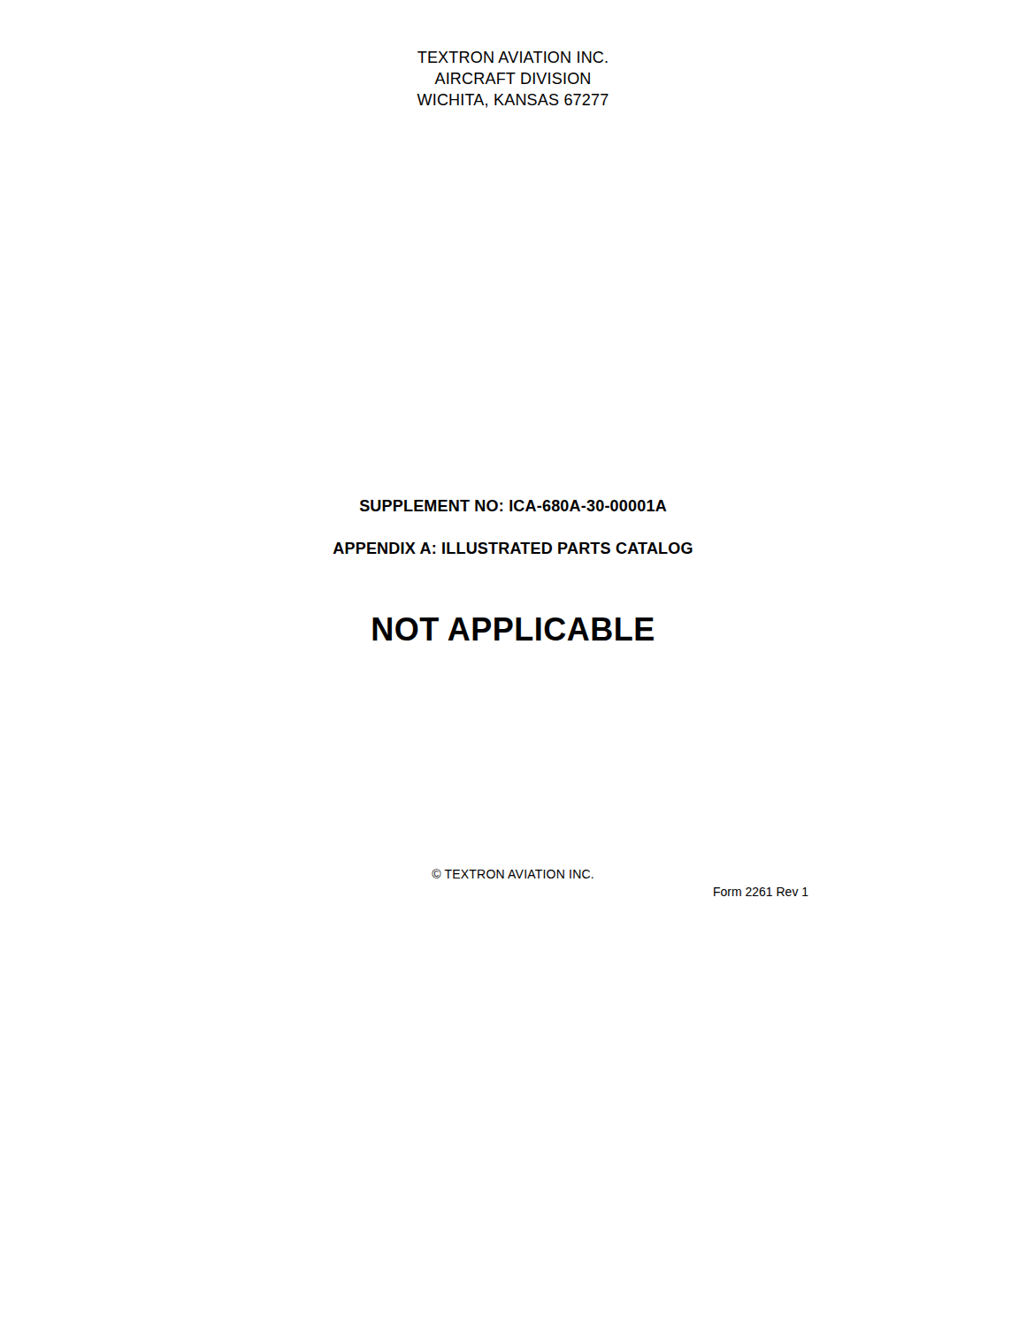TEXTRON AVIATION INC.
AIRCRAFT DIVISION
WICHITA, KANSAS 67277
SUPPLEMENT NO: ICA-680A-30-00001A
APPENDIX A: ILLUSTRATED PARTS CATALOG
NOT APPLICABLE
© TEXTRON AVIATION INC.
Form 2261 Rev 1